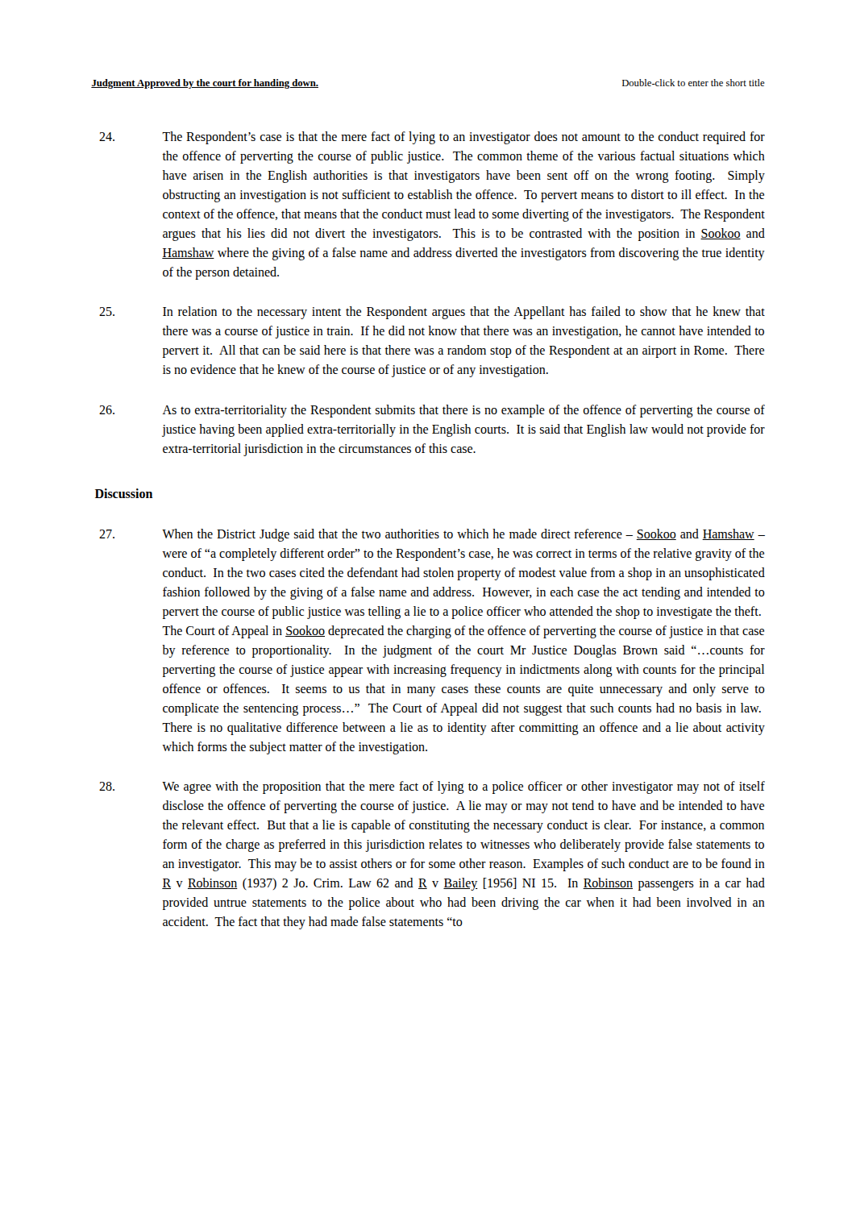Judgment Approved by the court for handing down. Double-click to enter the short title
24. The Respondent’s case is that the mere fact of lying to an investigator does not amount to the conduct required for the offence of perverting the course of public justice. The common theme of the various factual situations which have arisen in the English authorities is that investigators have been sent off on the wrong footing. Simply obstructing an investigation is not sufficient to establish the offence. To pervert means to distort to ill effect. In the context of the offence, that means that the conduct must lead to some diverting of the investigators. The Respondent argues that his lies did not divert the investigators. This is to be contrasted with the position in Sookoo and Hamshaw where the giving of a false name and address diverted the investigators from discovering the true identity of the person detained.
25. In relation to the necessary intent the Respondent argues that the Appellant has failed to show that he knew that there was a course of justice in train. If he did not know that there was an investigation, he cannot have intended to pervert it. All that can be said here is that there was a random stop of the Respondent at an airport in Rome. There is no evidence that he knew of the course of justice or of any investigation.
26. As to extra-territoriality the Respondent submits that there is no example of the offence of perverting the course of justice having been applied extra-territorially in the English courts. It is said that English law would not provide for extra-territorial jurisdiction in the circumstances of this case.
Discussion
27. When the District Judge said that the two authorities to which he made direct reference – Sookoo and Hamshaw – were of “a completely different order” to the Respondent’s case, he was correct in terms of the relative gravity of the conduct. In the two cases cited the defendant had stolen property of modest value from a shop in an unsophisticated fashion followed by the giving of a false name and address. However, in each case the act tending and intended to pervert the course of public justice was telling a lie to a police officer who attended the shop to investigate the theft. The Court of Appeal in Sookoo deprecated the charging of the offence of perverting the course of justice in that case by reference to proportionality. In the judgment of the court Mr Justice Douglas Brown said “…counts for perverting the course of justice appear with increasing frequency in indictments along with counts for the principal offence or offences. It seems to us that in many cases these counts are quite unnecessary and only serve to complicate the sentencing process…” The Court of Appeal did not suggest that such counts had no basis in law. There is no qualitative difference between a lie as to identity after committing an offence and a lie about activity which forms the subject matter of the investigation.
28. We agree with the proposition that the mere fact of lying to a police officer or other investigator may not of itself disclose the offence of perverting the course of justice. A lie may or may not tend to have and be intended to have the relevant effect. But that a lie is capable of constituting the necessary conduct is clear. For instance, a common form of the charge as preferred in this jurisdiction relates to witnesses who deliberately provide false statements to an investigator. This may be to assist others or for some other reason. Examples of such conduct are to be found in R v Robinson (1937) 2 Jo. Crim. Law 62 and R v Bailey [1956] NI 15. In Robinson passengers in a car had provided untrue statements to the police about who had been driving the car when it had been involved in an accident. The fact that they had made false statements “to